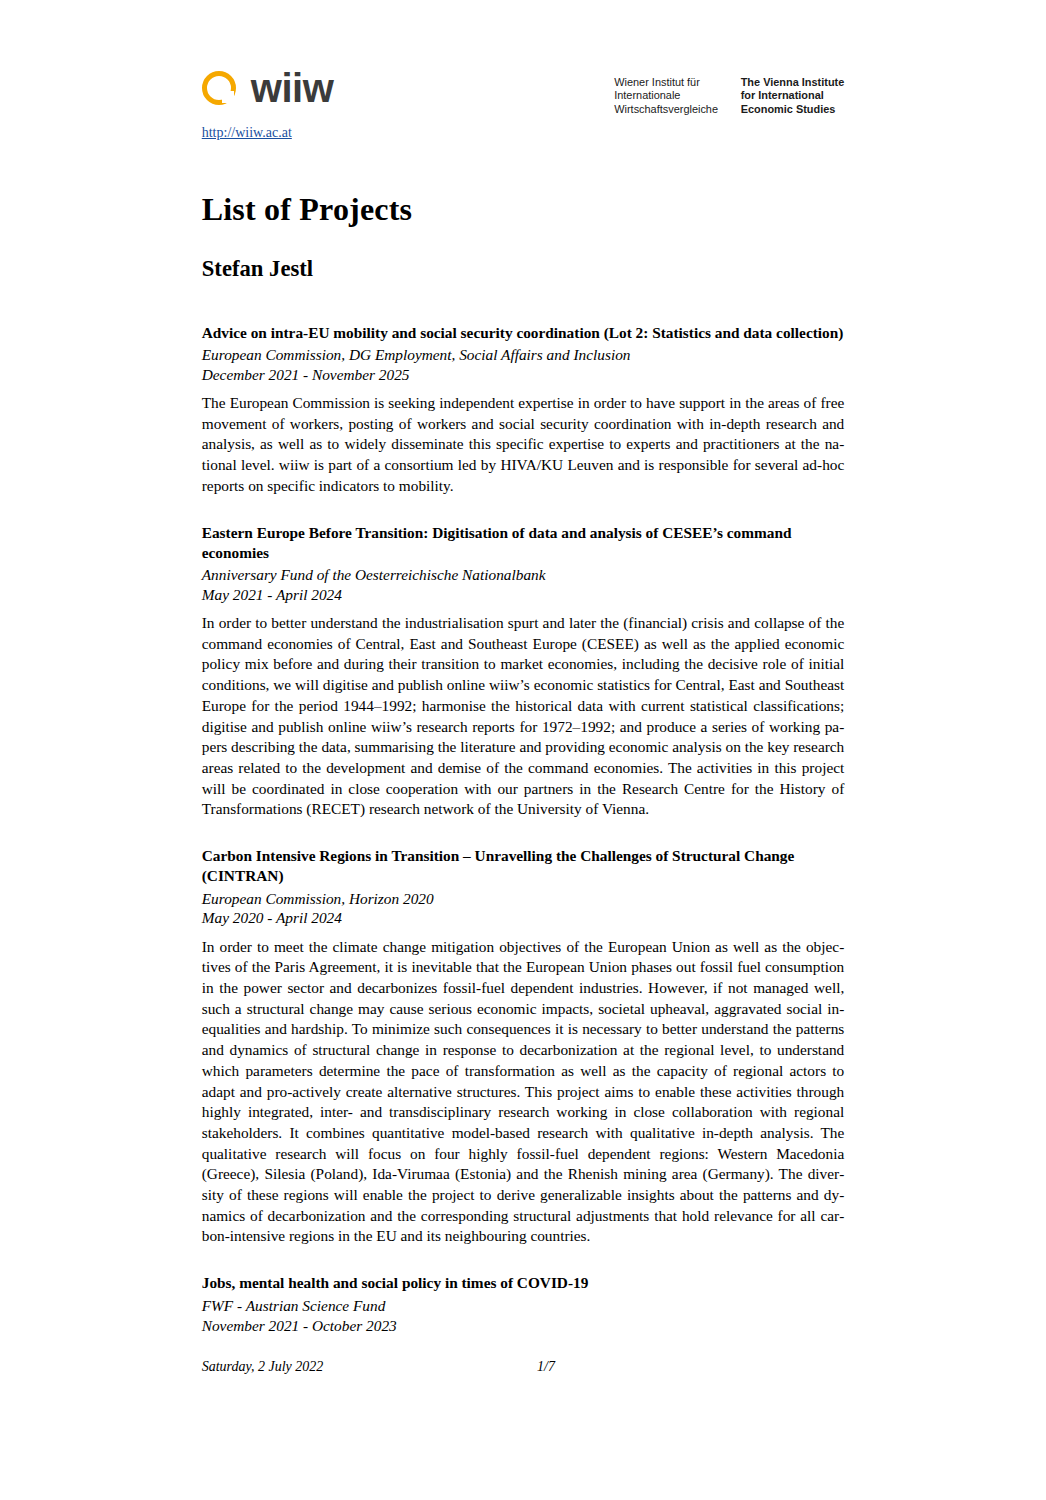wiiw
Wiener Institut für
Internationale
Wirtschaftsvergleiche
The Vienna Institute
for International
Economic Studies
http://wiiw.ac.at
List of Projects
Stefan Jestl
Advice on intra-EU mobility and social security coordination (Lot 2: Statistics and data collection)
European Commission, DG Employment, Social Affairs and Inclusion
December 2021 - November 2025
The European Commission is seeking independent expertise in order to have support in the areas of free movement of workers, posting of workers and social security coordination with in-depth research and analysis, as well as to widely disseminate this specific expertise to experts and practitioners at the national level. wiiw is part of a consortium led by HIVA/KU Leuven and is responsible for several ad-hoc reports on specific indicators to mobility.
Eastern Europe Before Transition: Digitisation of data and analysis of CESEE’s command economies
Anniversary Fund of the Oesterreichische Nationalbank
May 2021 - April 2024
In order to better understand the industrialisation spurt and later the (financial) crisis and collapse of the command economies of Central, East and Southeast Europe (CESEE) as well as the applied economic policy mix before and during their transition to market economies, including the decisive role of initial conditions, we will digitise and publish online wiiw’s economic statistics for Central, East and Southeast Europe for the period 1944–1992; harmonise the historical data with current statistical classifications; digitise and publish online wiiw’s research reports for 1972–1992; and produce a series of working papers describing the data, summarising the literature and providing economic analysis on the key research areas related to the development and demise of the command economies. The activities in this project will be coordinated in close cooperation with our partners in the Research Centre for the History of Transformations (RECET) research network of the University of Vienna.
Carbon Intensive Regions in Transition – Unravelling the Challenges of Structural Change (CINTRAN)
European Commission, Horizon 2020
May 2020 - April 2024
In order to meet the climate change mitigation objectives of the European Union as well as the objectives of the Paris Agreement, it is inevitable that the European Union phases out fossil fuel consumption in the power sector and decarbonizes fossil-fuel dependent industries. However, if not managed well, such a structural change may cause serious economic impacts, societal upheaval, aggravated social inequalities and hardship. To minimize such consequences it is necessary to better understand the patterns and dynamics of structural change in response to decarbonization at the regional level, to understand which parameters determine the pace of transformation as well as the capacity of regional actors to adapt and pro-actively create alternative structures. This project aims to enable these activities through highly integrated, inter- and transdisciplinary research working in close collaboration with regional stakeholders. It combines quantitative model-based research with qualitative in-depth analysis. The qualitative research will focus on four highly fossil-fuel dependent regions: Western Macedonia (Greece), Silesia (Poland), Ida-Virumaa (Estonia) and the Rhenish mining area (Germany). The diversity of these regions will enable the project to derive generalizable insights about the patterns and dynamics of decarbonization and the corresponding structural adjustments that hold relevance for all carbon-intensive regions in the EU and its neighbouring countries.
Jobs, mental health and social policy in times of COVID-19
FWF - Austrian Science Fund
November 2021 - October 2023
Saturday, 2 July 2022
1/7